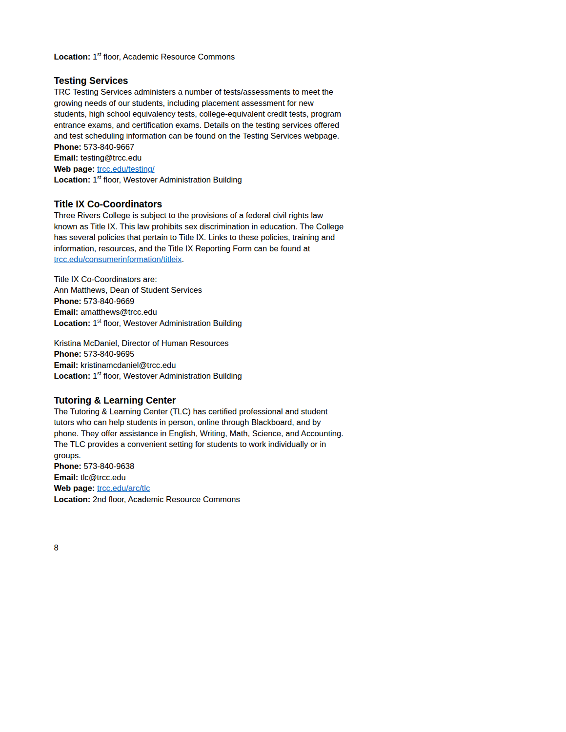Location: 1st floor, Academic Resource Commons
Testing Services
TRC Testing Services administers a number of tests/assessments to meet the growing needs of our students, including placement assessment for new students, high school equivalency tests, college-equivalent credit tests, program entrance exams, and certification exams. Details on the testing services offered and test scheduling information can be found on the Testing Services webpage.
Phone: 573-840-9667
Email: testing@trcc.edu
Web page: trcc.edu/testing/
Location: 1st floor, Westover Administration Building
Title IX Co-Coordinators
Three Rivers College is subject to the provisions of a federal civil rights law known as Title IX. This law prohibits sex discrimination in education. The College has several policies that pertain to Title IX. Links to these policies, training and information, resources, and the Title IX Reporting Form can be found at trcc.edu/consumerinformation/titleix.
Title IX Co-Coordinators are:
Ann Matthews, Dean of Student Services
Phone: 573-840-9669
Email: amatthews@trcc.edu
Location: 1st floor, Westover Administration Building
Kristina McDaniel, Director of Human Resources
Phone: 573-840-9695
Email: kristinamcdaniel@trcc.edu
Location: 1st floor, Westover Administration Building
Tutoring & Learning Center
The Tutoring & Learning Center (TLC) has certified professional and student tutors who can help students in person, online through Blackboard, and by phone. They offer assistance in English, Writing, Math, Science, and Accounting. The TLC provides a convenient setting for students to work individually or in groups.
Phone: 573-840-9638
Email: tlc@trcc.edu
Web page: trcc.edu/arc/tlc
Location: 2nd floor, Academic Resource Commons
8